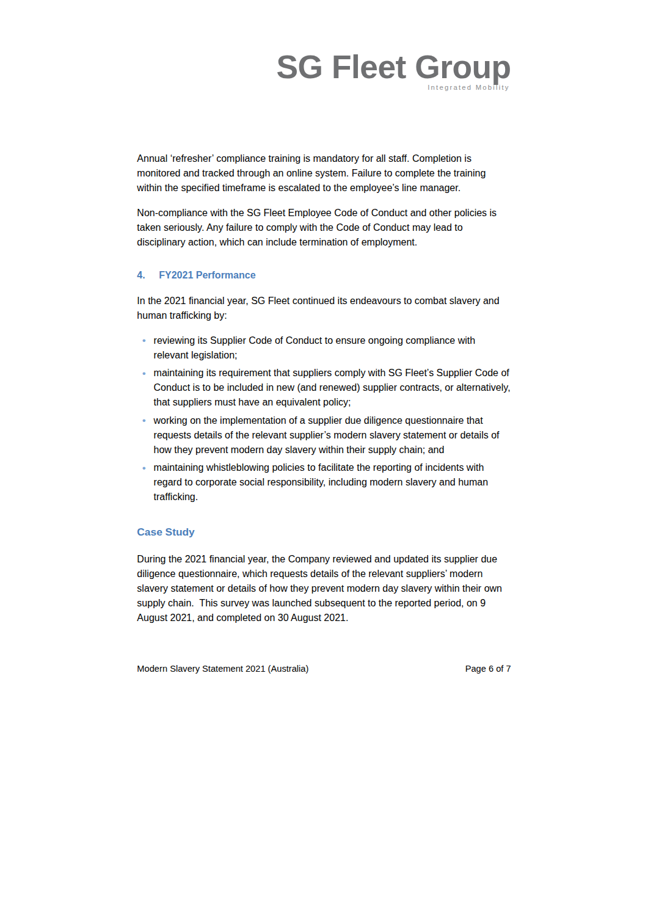SG Fleet Group
Integrated Mobility
Annual ‘refresher’ compliance training is mandatory for all staff. Completion is monitored and tracked through an online system. Failure to complete the training within the specified timeframe is escalated to the employee’s line manager.
Non-compliance with the SG Fleet Employee Code of Conduct and other policies is taken seriously. Any failure to comply with the Code of Conduct may lead to disciplinary action, which can include termination of employment.
4. FY2021 Performance
In the 2021 financial year, SG Fleet continued its endeavours to combat slavery and human trafficking by:
reviewing its Supplier Code of Conduct to ensure ongoing compliance with relevant legislation;
maintaining its requirement that suppliers comply with SG Fleet’s Supplier Code of Conduct is to be included in new (and renewed) supplier contracts, or alternatively, that suppliers must have an equivalent policy;
working on the implementation of a supplier due diligence questionnaire that requests details of the relevant supplier’s modern slavery statement or details of how they prevent modern day slavery within their supply chain; and
maintaining whistleblowing policies to facilitate the reporting of incidents with regard to corporate social responsibility, including modern slavery and human trafficking.
Case Study
During the 2021 financial year, the Company reviewed and updated its supplier due diligence questionnaire, which requests details of the relevant suppliers’ modern slavery statement or details of how they prevent modern day slavery within their own supply chain. This survey was launched subsequent to the reported period, on 9 August 2021, and completed on 30 August 2021.
Modern Slavery Statement 2021 (Australia) Page 6 of 7